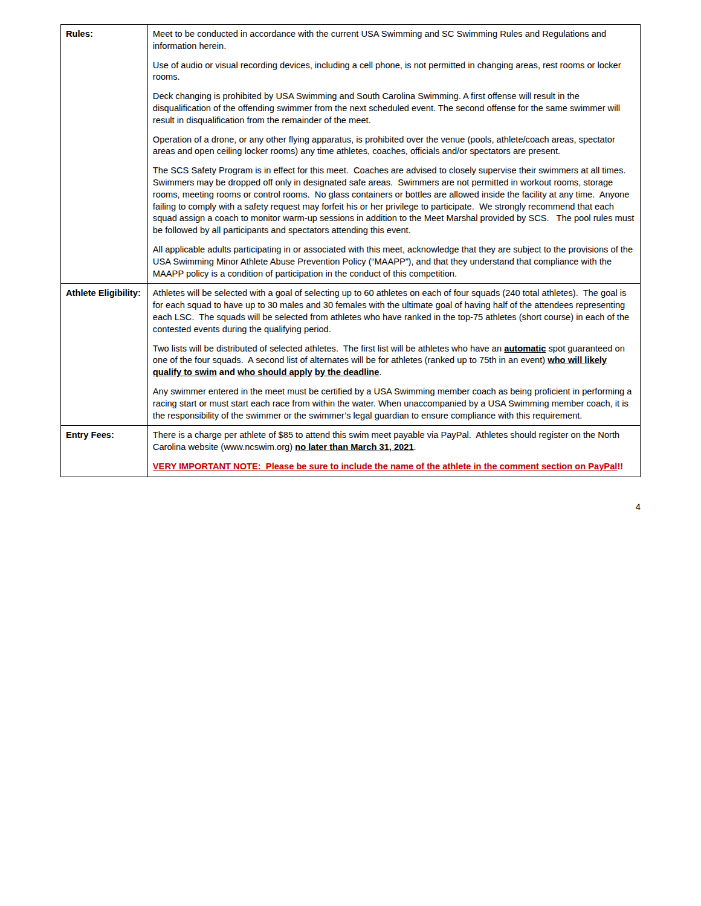| Rules: | Meet to be conducted in accordance with the current USA Swimming and SC Swimming Rules and Regulations and information herein. Use of audio or visual recording devices, including a cell phone, is not permitted in changing areas, rest rooms or locker rooms. Deck changing is prohibited by USA Swimming and South Carolina Swimming. A first offense will result in the disqualification of the offending swimmer from the next scheduled event. The second offense for the same swimmer will result in disqualification from the remainder of the meet. Operation of a drone, or any other flying apparatus, is prohibited over the venue (pools, athlete/coach areas, spectator areas and open ceiling locker rooms) any time athletes, coaches, officials and/or spectators are present. The SCS Safety Program is in effect for this meet. Coaches are advised to closely supervise their swimmers at all times. Swimmers may be dropped off only in designated safe areas. Swimmers are not permitted in workout rooms, storage rooms, meeting rooms or control rooms. No glass containers or bottles are allowed inside the facility at any time. Anyone failing to comply with a safety request may forfeit his or her privilege to participate. We strongly recommend that each squad assign a coach to monitor warm-up sessions in addition to the Meet Marshal provided by SCS. The pool rules must be followed by all participants and spectators attending this event. All applicable adults participating in or associated with this meet, acknowledge that they are subject to the provisions of the USA Swimming Minor Athlete Abuse Prevention Policy (“MAAPP”), and that they understand that compliance with the MAAPP policy is a condition of participation in the conduct of this competition. |
| Athlete Eligibility: | Athletes will be selected with a goal of selecting up to 60 athletes on each of four squads (240 total athletes). The goal is for each squad to have up to 30 males and 30 females with the ultimate goal of having half of the attendees representing each LSC. The squads will be selected from athletes who have ranked in the top-75 athletes (short course) in each of the contested events during the qualifying period. Two lists will be distributed of selected athletes. The first list will be athletes who have an automatic spot guaranteed on one of the four squads. A second list of alternates will be for athletes (ranked up to 75th in an event) who will likely qualify to swim and who should apply by the deadline . Any swimmer entered in the meet must be certified by a USA Swimming member coach as being proficient in performing a racing start or must start each race from within the water. When unaccompanied by a USA Swimming member coach, it is the responsibility of the swimmer or the swimmer’s legal guardian to ensure compliance with this requirement. |
| Entry Fees: | There is a charge per athlete of $85 to attend this swim meet payable via PayPal. Athletes should register on the North Carolina website (www.ncswim.org) no later than March 31, 2021 . VERY IMPORTANT NOTE: Please be sure to include the name of the athlete in the comment section on PayPal !! |
4